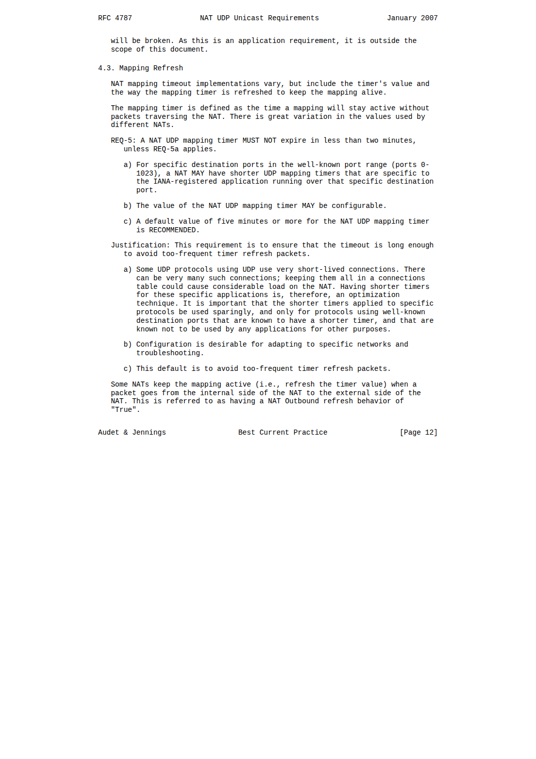RFC 4787 NAT UDP Unicast Requirements January 2007
will be broken. As this is an application requirement, it is outside the scope of this document.
4.3. Mapping Refresh
NAT mapping timeout implementations vary, but include the timer's value and the way the mapping timer is refreshed to keep the mapping alive.
The mapping timer is defined as the time a mapping will stay active without packets traversing the NAT. There is great variation in the values used by different NATs.
REQ-5: A NAT UDP mapping timer MUST NOT expire in less than two minutes, unless REQ-5a applies.
a) For specific destination ports in the well-known port range (ports 0-1023), a NAT MAY have shorter UDP mapping timers that are specific to the IANA-registered application running over that specific destination port.
b) The value of the NAT UDP mapping timer MAY be configurable.
c) A default value of five minutes or more for the NAT UDP mapping timer is RECOMMENDED.
Justification: This requirement is to ensure that the timeout is long enough to avoid too-frequent timer refresh packets.
a) Some UDP protocols using UDP use very short-lived connections. There can be very many such connections; keeping them all in a connections table could cause considerable load on the NAT. Having shorter timers for these specific applications is, therefore, an optimization technique. It is important that the shorter timers applied to specific protocols be used sparingly, and only for protocols using well-known destination ports that are known to have a shorter timer, and that are known not to be used by any applications for other purposes.
b) Configuration is desirable for adapting to specific networks and troubleshooting.
c) This default is to avoid too-frequent timer refresh packets.
Some NATs keep the mapping active (i.e., refresh the timer value) when a packet goes from the internal side of the NAT to the external side of the NAT. This is referred to as having a NAT Outbound refresh behavior of "True".
Audet & Jennings Best Current Practice [Page 12]